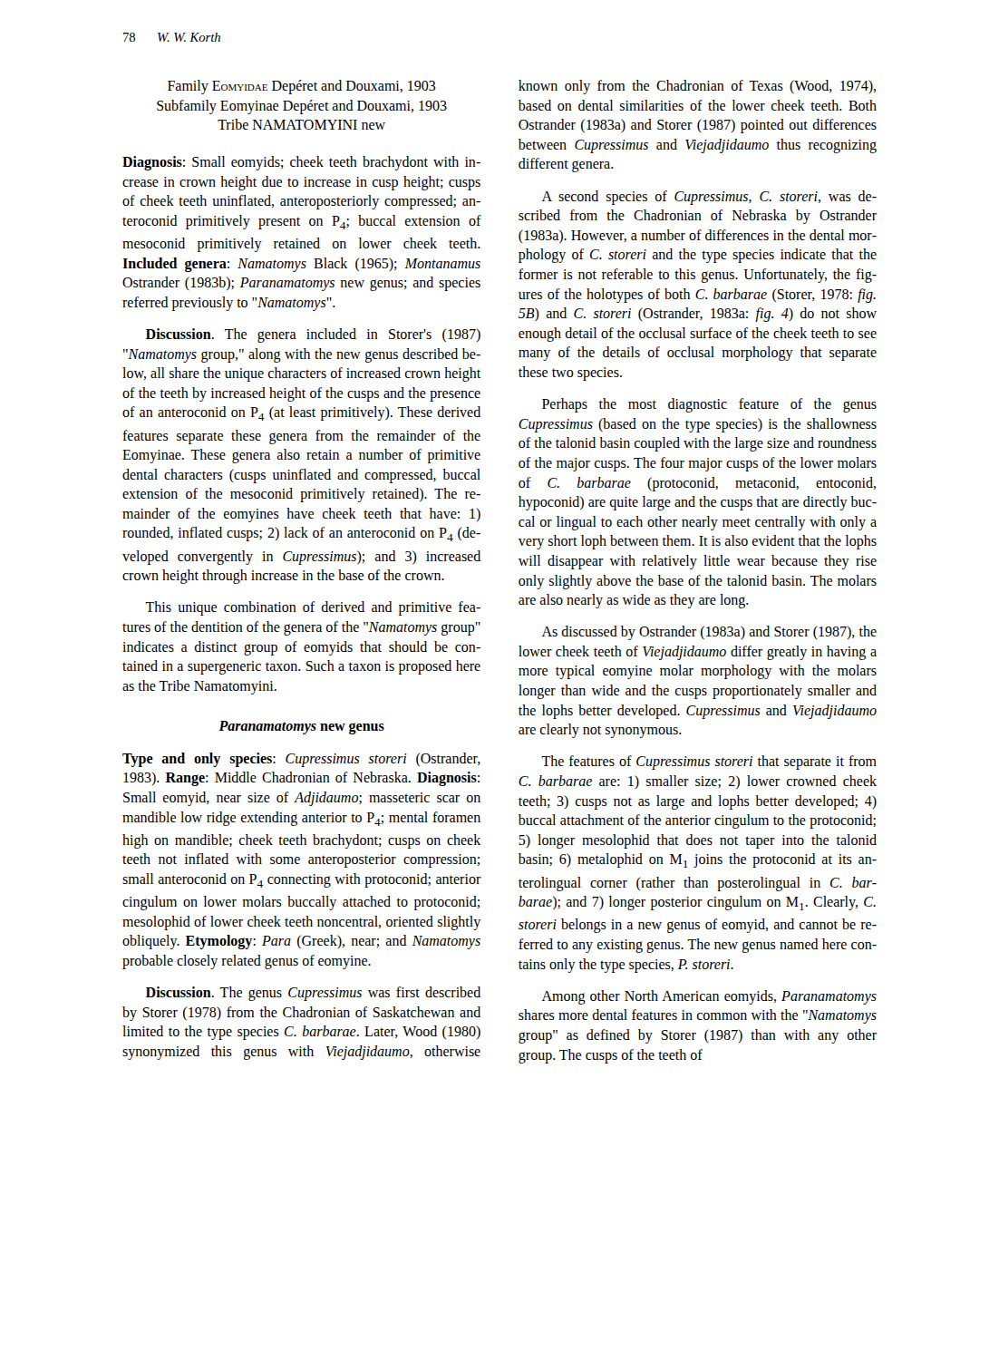78 W. W. Korth
Family Eomyidae Depéret and Douxami, 1903
Subfamily Eomyinae Depéret and Douxami, 1903
Tribe NAMATOMYINI new
Diagnosis: Small eomyids; cheek teeth brachydont with increase in crown height due to increase in cusp height; cusps of cheek teeth uninflated, anteroposteriorly compressed; anteroconid primitively present on P4; buccal extension of mesoconid primitively retained on lower cheek teeth. Included genera: Namatomys Black (1965); Montanamus Ostrander (1983b); Paranamatomys new genus; and species referred previously to "Namatomys".
Discussion. The genera included in Storer's (1987) "Namatomys group," along with the new genus described below, all share the unique characters of increased crown height of the teeth by increased height of the cusps and the presence of an anteroconid on P4 (at least primitively). These derived features separate these genera from the remainder of the Eomyinae. These genera also retain a number of primitive dental characters (cusps uninflated and compressed, buccal extension of the mesoconid primitively retained). The remainder of the eomyines have cheek teeth that have: 1) rounded, inflated cusps; 2) lack of an anteroconid on P4 (developed convergently in Cupressimus); and 3) increased crown height through increase in the base of the crown.
This unique combination of derived and primitive features of the dentition of the genera of the "Namatomys group" indicates a distinct group of eomyids that should be contained in a supergeneric taxon. Such a taxon is proposed here as the Tribe Namatomyini.
Paranamatomys new genus
Type and only species: Cupressimus storeri (Ostrander, 1983). Range: Middle Chadronian of Nebraska. Diagnosis: Small eomyid, near size of Adjidaumo; masseteric scar on mandible low ridge extending anterior to P4; mental foramen high on mandible; cheek teeth brachydont; cusps on cheek teeth not inflated with some anteroposterior compression; small anteroconid on P4 connecting with protoconid; anterior cingulum on lower molars buccally attached to protoconid; mesolophid of lower cheek teeth noncentral, oriented slightly obliquely. Etymology: Para (Greek), near; and Namatomys probable closely related genus of eomyine.
Discussion. The genus Cupressimus was first described by Storer (1978) from the Chadronian of Saskatchewan and limited to the type species C. barbarae. Later, Wood (1980) synonymized this genus with Viejadjidaumo, otherwise known only from the Chadronian of Texas (Wood, 1974), based on dental similarities of the lower cheek teeth. Both Ostrander (1983a) and Storer (1987) pointed out differences between Cupressimus and Viejadjidaumo thus recognizing different genera.
A second species of Cupressimus, C. storeri, was described from the Chadronian of Nebraska by Ostrander (1983a). However, a number of differences in the dental morphology of C. storeri and the type species indicate that the former is not referable to this genus. Unfortunately, the figures of the holotypes of both C. barbarae (Storer, 1978: fig. 5B) and C. storeri (Ostrander, 1983a: fig. 4) do not show enough detail of the occlusal surface of the cheek teeth to see many of the details of occlusal morphology that separate these two species.
Perhaps the most diagnostic feature of the genus Cupressimus (based on the type species) is the shallowness of the talonid basin coupled with the large size and roundness of the major cusps. The four major cusps of the lower molars of C. barbarae (protoconid, metaconid, entoconid, hypoconid) are quite large and the cusps that are directly buccal or lingual to each other nearly meet centrally with only a very short loph between them. It is also evident that the lophs will disappear with relatively little wear because they rise only slightly above the base of the talonid basin. The molars are also nearly as wide as they are long.
As discussed by Ostrander (1983a) and Storer (1987), the lower cheek teeth of Viejadjidaumo differ greatly in having a more typical eomyine molar morphology with the molars longer than wide and the cusps proportionately smaller and the lophs better developed. Cupressimus and Viejadjidaumo are clearly not synonymous.
The features of Cupressimus storeri that separate it from C. barbarae are: 1) smaller size; 2) lower crowned cheek teeth; 3) cusps not as large and lophs better developed; 4) buccal attachment of the anterior cingulum to the protoconid; 5) longer mesolophid that does not taper into the talonid basin; 6) metalophid on M1 joins the protoconid at its anterolingual corner (rather than posterolingual in C. barbarae); and 7) longer posterior cingulum on M1. Clearly, C. storeri belongs in a new genus of eomyid, and cannot be referred to any existing genus. The new genus named here contains only the type species, P. storeri.
Among other North American eomyids, Paranamatomys shares more dental features in common with the "Namatomys group" as defined by Storer (1987) than with any other group. The cusps of the teeth of